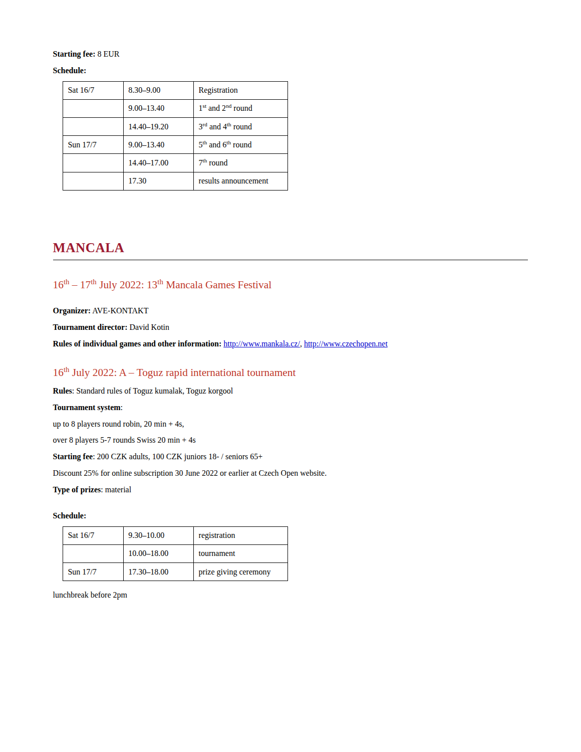Starting fee: 8 EUR
Schedule:
| Sat 16/7 | 8.30–9.00 | Registration |
| | 9.00–13.40 | 1 st and 2 nd round |
| | 14.40–19.20 | 3 rd and 4 th round |
| Sun 17/7 | 9.00–13.40 | 5 th and 6 th round |
| | 14.40–17.00 | 7 th round |
| | 17.30 | results announcement |
MANCALA
16th – 17th July 2022: 13th Mancala Games Festival
Organizer: AVE-KONTAKT
Tournament director: David Kotin
Rules of individual games and other information: http://www.mankala.cz/, http://www.czechopen.net
16th July 2022: A – Toguz rapid international tournament
Rules: Standard rules of Toguz kumalak, Toguz korgool
Tournament system:
up to 8 players round robin, 20 min + 4s,
over 8 players 5-7 rounds Swiss 20 min + 4s
Starting fee: 200 CZK adults, 100 CZK juniors 18- / seniors 65+
Discount 25% for online subscription 30 June 2022 or earlier at Czech Open website.
Type of prizes: material
Schedule:
| Sat 16/7 | 9.30–10.00 | registration |
| | 10.00–18.00 | tournament |
| Sun 17/7 | 17.30–18.00 | prize giving ceremony |
lunchbreak before 2pm